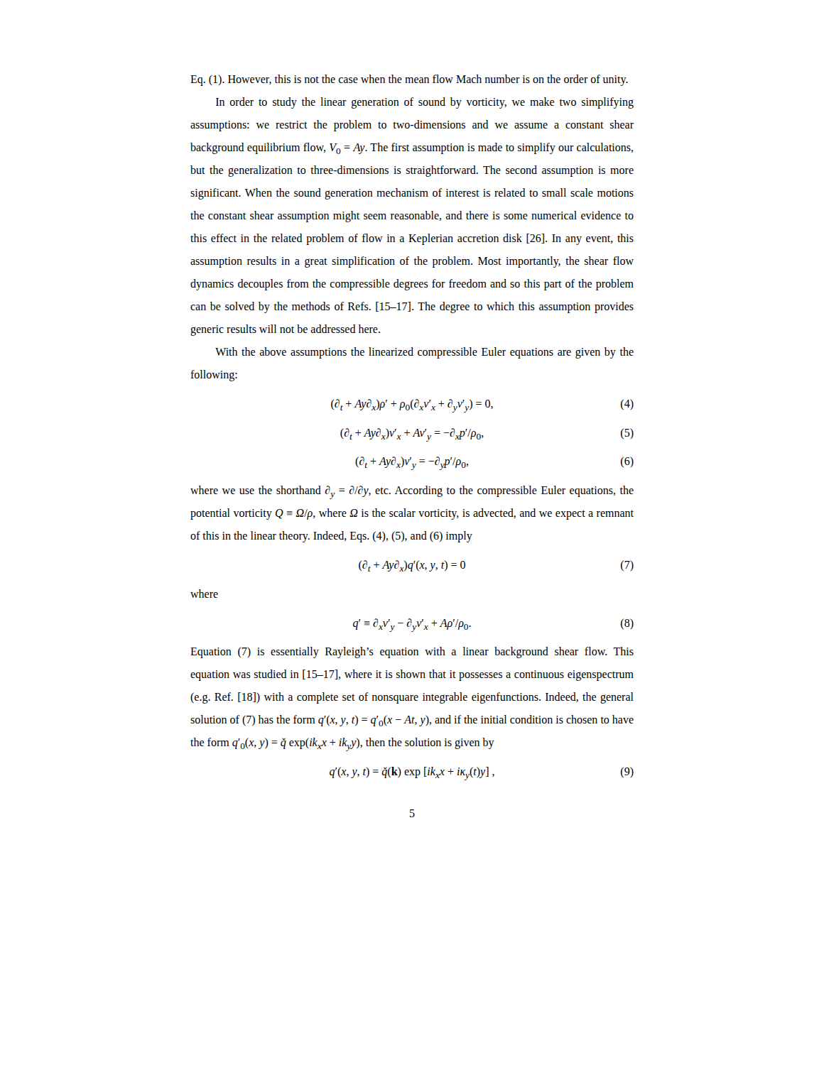Eq. (1). However, this is not the case when the mean flow Mach number is on the order of unity.
In order to study the linear generation of sound by vorticity, we make two simplifying assumptions: we restrict the problem to two-dimensions and we assume a constant shear background equilibrium flow, V0 = Ay. The first assumption is made to simplify our calculations, but the generalization to three-dimensions is straightforward. The second assumption is more significant. When the sound generation mechanism of interest is related to small scale motions the constant shear assumption might seem reasonable, and there is some numerical evidence to this effect in the related problem of flow in a Keplerian accretion disk [26]. In any event, this assumption results in a great simplification of the problem. Most importantly, the shear flow dynamics decouples from the compressible degrees for freedom and so this part of the problem can be solved by the methods of Refs. [15–17]. The degree to which this assumption provides generic results will not be addressed here.
With the above assumptions the linearized compressible Euler equations are given by the following:
(∂t + Ay∂x)ρ′ + ρ0(∂xv′x + ∂yv′y) = 0, (4)
(∂t + Ay∂x)v′x + Av′y = −∂xp′/ρ0, (5)
(∂t + Ay∂x)v′y = −∂yp′/ρ0, (6)
where we use the shorthand ∂y = ∂/∂y, etc. According to the compressible Euler equations, the potential vorticity Q ≡ Ω/ρ, where Ω is the scalar vorticity, is advected, and we expect a remnant of this in the linear theory. Indeed, Eqs. (4), (5), and (6) imply
(∂t + Ay∂x)q′(x, y, t) = 0 (7)
where
q′ ≡ ∂xv′y − ∂yv′x + Aρ′/ρ0. (8)
Equation (7) is essentially Rayleigh’s equation with a linear background shear flow. This equation was studied in [15–17], where it is shown that it possesses a continuous eigenspectrum (e.g. Ref. [18]) with a complete set of nonsquare integrable eigenfunctions. Indeed, the general solution of (7) has the form q′(x, y, t) = q′0(x − At, y), and if the initial condition is chosen to have the form q′0(x, y) = q̌ exp(ikxx + ikyy), then the solution is given by
q′(x, y, t) = q̌(k) exp [ikxx + iκy(t)y] , (9)
5